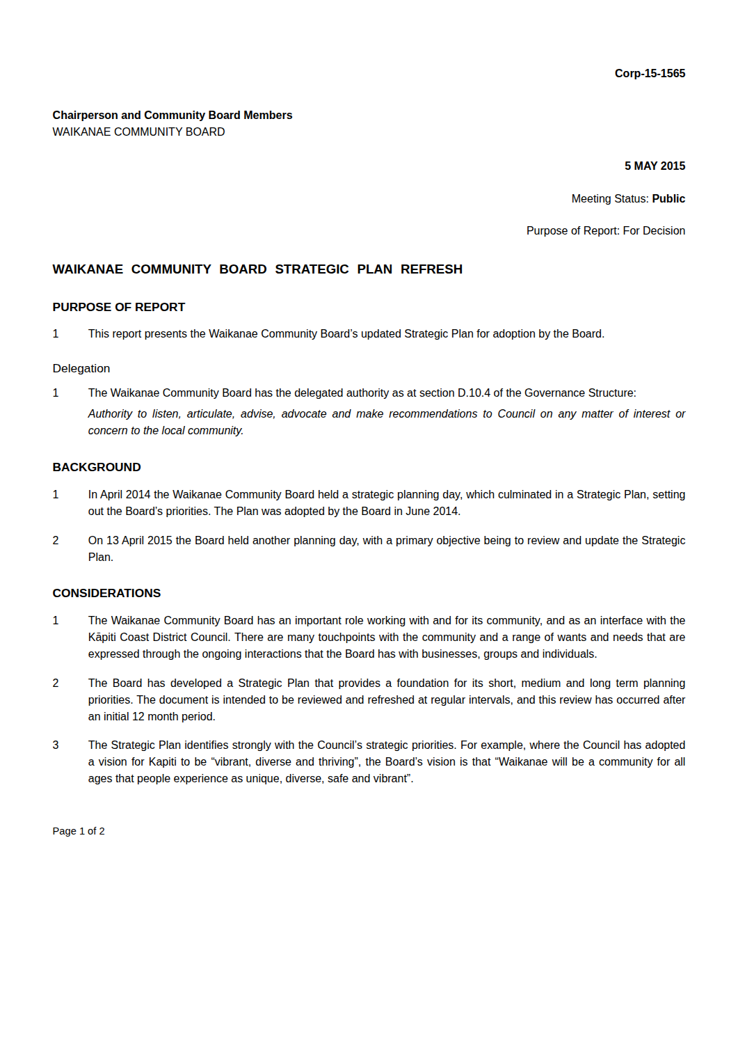Corp-15-1565
Chairperson and Community Board Members
WAIKANAE COMMUNITY BOARD
5 MAY 2015
Meeting Status: Public
Purpose of Report: For Decision
Waikanae Community Board Strategic Plan Refresh
Purpose of Report
This report presents the Waikanae Community Board’s updated Strategic Plan for adoption by the Board.
Delegation
The Waikanae Community Board has the delegated authority as at section D.10.4 of the Governance Structure:
Authority to listen, articulate, advise, advocate and make recommendations to Council on any matter of interest or concern to the local community.
Background
In April 2014 the Waikanae Community Board held a strategic planning day, which culminated in a Strategic Plan, setting out the Board’s priorities. The Plan was adopted by the Board in June 2014.
On 13 April 2015 the Board held another planning day, with a primary objective being to review and update the Strategic Plan.
Considerations
The Waikanae Community Board has an important role working with and for its community, and as an interface with the Kāpiti Coast District Council. There are many touchpoints with the community and a range of wants and needs that are expressed through the ongoing interactions that the Board has with businesses, groups and individuals.
The Board has developed a Strategic Plan that provides a foundation for its short, medium and long term planning priorities. The document is intended to be reviewed and refreshed at regular intervals, and this review has occurred after an initial 12 month period.
The Strategic Plan identifies strongly with the Council’s strategic priorities. For example, where the Council has adopted a vision for Kapiti to be “vibrant, diverse and thriving”, the Board’s vision is that “Waikanae will be a community for all ages that people experience as unique, diverse, safe and vibrant”.
Page 1 of 2